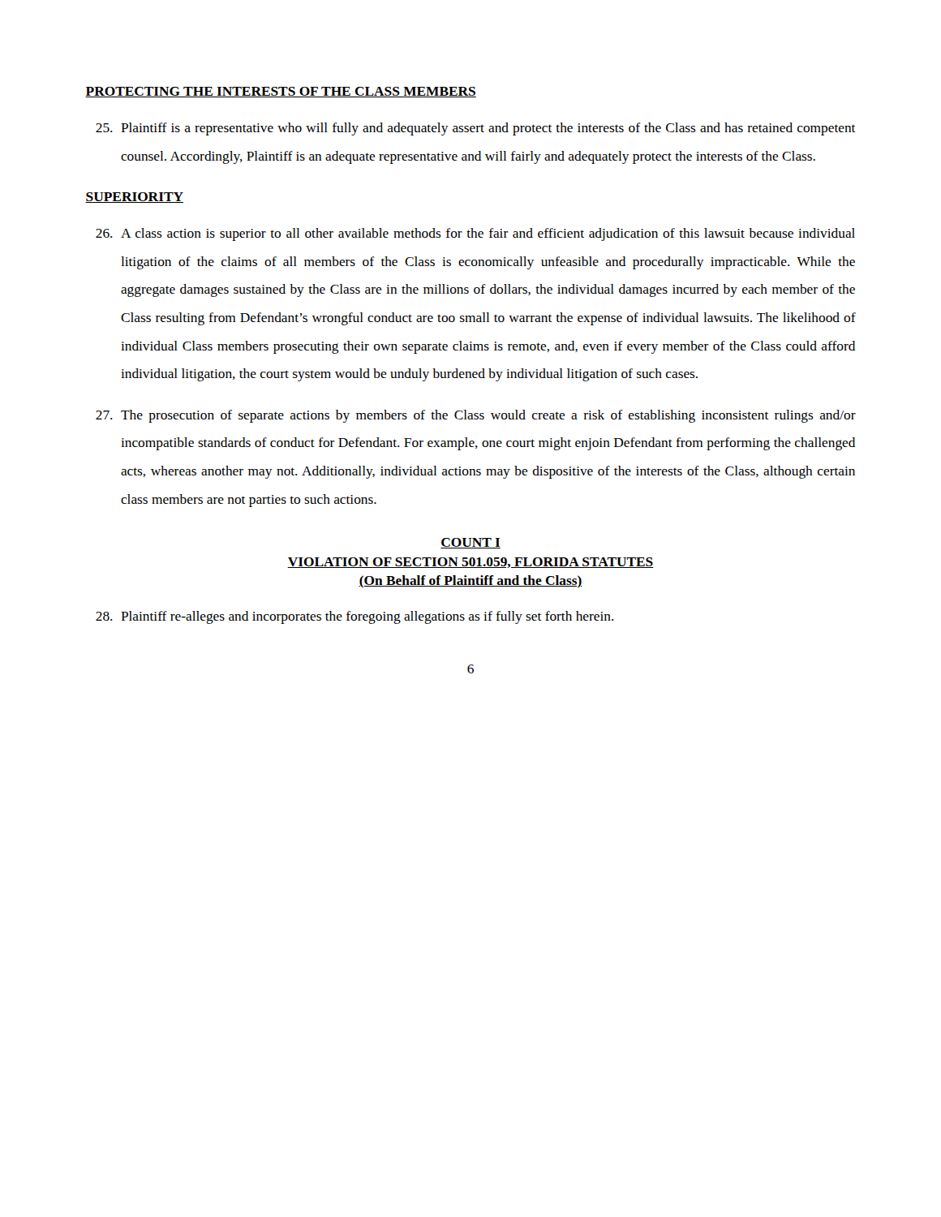PROTECTING THE INTERESTS OF THE CLASS MEMBERS
Plaintiff is a representative who will fully and adequately assert and protect the interests of the Class and has retained competent counsel. Accordingly, Plaintiff is an adequate representative and will fairly and adequately protect the interests of the Class.
SUPERIORITY
A class action is superior to all other available methods for the fair and efficient adjudication of this lawsuit because individual litigation of the claims of all members of the Class is economically unfeasible and procedurally impracticable. While the aggregate damages sustained by the Class are in the millions of dollars, the individual damages incurred by each member of the Class resulting from Defendant’s wrongful conduct are too small to warrant the expense of individual lawsuits. The likelihood of individual Class members prosecuting their own separate claims is remote, and, even if every member of the Class could afford individual litigation, the court system would be unduly burdened by individual litigation of such cases.
The prosecution of separate actions by members of the Class would create a risk of establishing inconsistent rulings and/or incompatible standards of conduct for Defendant. For example, one court might enjoin Defendant from performing the challenged acts, whereas another may not. Additionally, individual actions may be dispositive of the interests of the Class, although certain class members are not parties to such actions.
COUNT I VIOLATION OF SECTION 501.059, FLORIDA STATUTES (On Behalf of Plaintiff and the Class)
Plaintiff re-alleges and incorporates the foregoing allegations as if fully set forth herein.
6